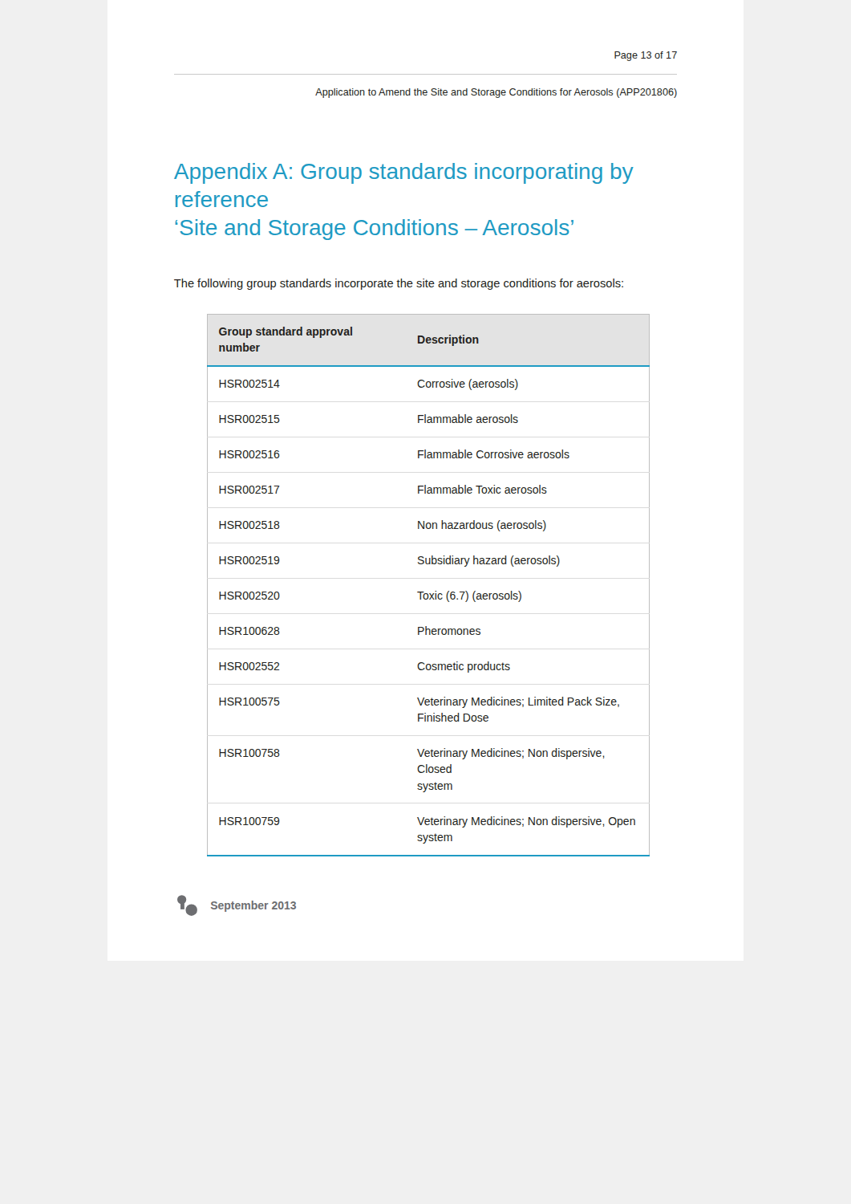Page 13 of 17
Application to Amend the Site and Storage Conditions for Aerosols (APP201806)
Appendix A: Group standards incorporating by reference
‘Site and Storage Conditions – Aerosols’
The following group standards incorporate the site and storage conditions for aerosols:
| Group standard approval number | Description |
| --- | --- |
| HSR002514 | Corrosive (aerosols) |
| HSR002515 | Flammable aerosols |
| HSR002516 | Flammable Corrosive aerosols |
| HSR002517 | Flammable Toxic aerosols |
| HSR002518 | Non hazardous (aerosols) |
| HSR002519 | Subsidiary hazard (aerosols) |
| HSR002520 | Toxic (6.7) (aerosols) |
| HSR100628 | Pheromones |
| HSR002552 | Cosmetic products |
| HSR100575 | Veterinary Medicines; Limited Pack Size, Finished Dose |
| HSR100758 | Veterinary Medicines; Non dispersive, Closed system |
| HSR100759 | Veterinary Medicines; Non dispersive, Open system |
September 2013